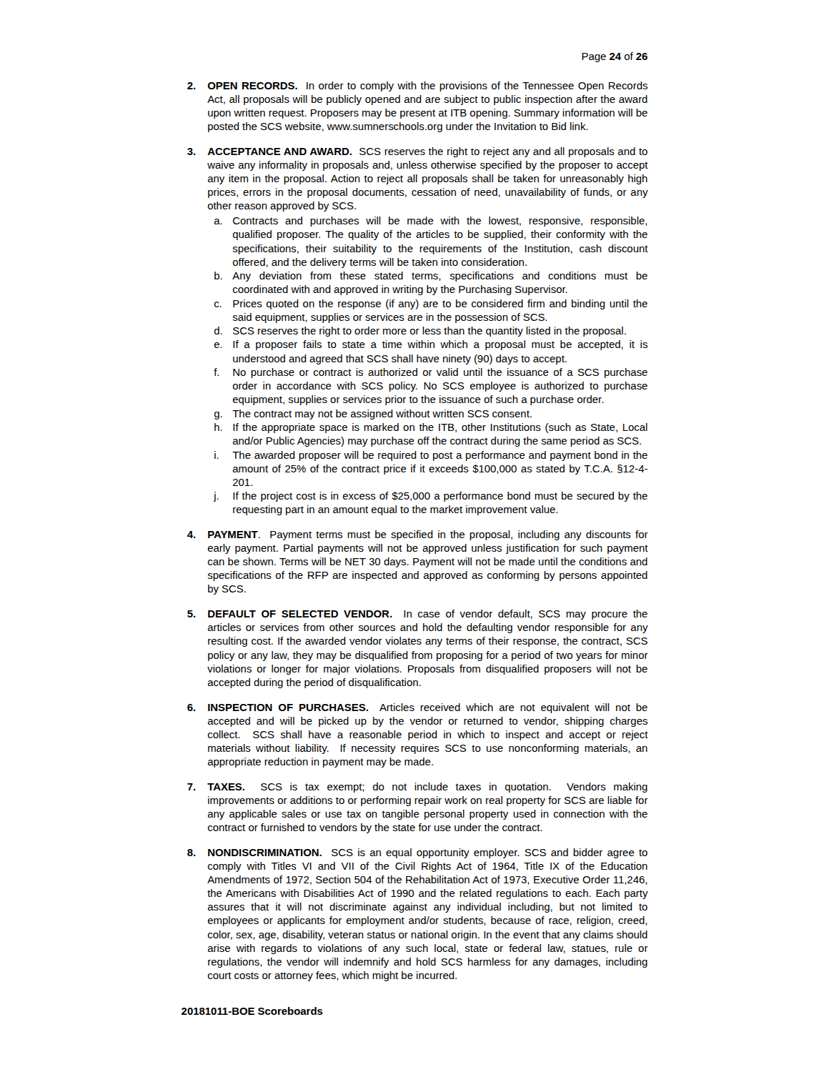Page 24 of 26
OPEN RECORDS. In order to comply with the provisions of the Tennessee Open Records Act, all proposals will be publicly opened and are subject to public inspection after the award upon written request. Proposers may be present at ITB opening. Summary information will be posted the SCS website, www.sumnerschools.org under the Invitation to Bid link.
ACCEPTANCE AND AWARD. SCS reserves the right to reject any and all proposals and to waive any informality in proposals and, unless otherwise specified by the proposer to accept any item in the proposal. Action to reject all proposals shall be taken for unreasonably high prices, errors in the proposal documents, cessation of need, unavailability of funds, or any other reason approved by SCS.
Contracts and purchases will be made with the lowest, responsive, responsible, qualified proposer. The quality of the articles to be supplied, their conformity with the specifications, their suitability to the requirements of the Institution, cash discount offered, and the delivery terms will be taken into consideration.
Any deviation from these stated terms, specifications and conditions must be coordinated with and approved in writing by the Purchasing Supervisor.
Prices quoted on the response (if any) are to be considered firm and binding until the said equipment, supplies or services are in the possession of SCS.
SCS reserves the right to order more or less than the quantity listed in the proposal.
If a proposer fails to state a time within which a proposal must be accepted, it is understood and agreed that SCS shall have ninety (90) days to accept.
No purchase or contract is authorized or valid until the issuance of a SCS purchase order in accordance with SCS policy. No SCS employee is authorized to purchase equipment, supplies or services prior to the issuance of such a purchase order.
The contract may not be assigned without written SCS consent.
If the appropriate space is marked on the ITB, other Institutions (such as State, Local and/or Public Agencies) may purchase off the contract during the same period as SCS.
The awarded proposer will be required to post a performance and payment bond in the amount of 25% of the contract price if it exceeds $100,000 as stated by T.C.A. §12-4-201.
If the project cost is in excess of $25,000 a performance bond must be secured by the requesting part in an amount equal to the market improvement value.
PAYMENT. Payment terms must be specified in the proposal, including any discounts for early payment. Partial payments will not be approved unless justification for such payment can be shown. Terms will be NET 30 days. Payment will not be made until the conditions and specifications of the RFP are inspected and approved as conforming by persons appointed by SCS.
DEFAULT OF SELECTED VENDOR. In case of vendor default, SCS may procure the articles or services from other sources and hold the defaulting vendor responsible for any resulting cost. If the awarded vendor violates any terms of their response, the contract, SCS policy or any law, they may be disqualified from proposing for a period of two years for minor violations or longer for major violations. Proposals from disqualified proposers will not be accepted during the period of disqualification.
INSPECTION OF PURCHASES. Articles received which are not equivalent will not be accepted and will be picked up by the vendor or returned to vendor, shipping charges collect. SCS shall have a reasonable period in which to inspect and accept or reject materials without liability. If necessity requires SCS to use nonconforming materials, an appropriate reduction in payment may be made.
TAXES. SCS is tax exempt; do not include taxes in quotation. Vendors making improvements or additions to or performing repair work on real property for SCS are liable for any applicable sales or use tax on tangible personal property used in connection with the contract or furnished to vendors by the state for use under the contract.
NONDISCRIMINATION. SCS is an equal opportunity employer. SCS and bidder agree to comply with Titles VI and VII of the Civil Rights Act of 1964, Title IX of the Education Amendments of 1972, Section 504 of the Rehabilitation Act of 1973, Executive Order 11,246, the Americans with Disabilities Act of 1990 and the related regulations to each. Each party assures that it will not discriminate against any individual including, but not limited to employees or applicants for employment and/or students, because of race, religion, creed, color, sex, age, disability, veteran status or national origin. In the event that any claims should arise with regards to violations of any such local, state or federal law, statues, rule or regulations, the vendor will indemnify and hold SCS harmless for any damages, including court costs or attorney fees, which might be incurred.
20181011-BOE Scoreboards